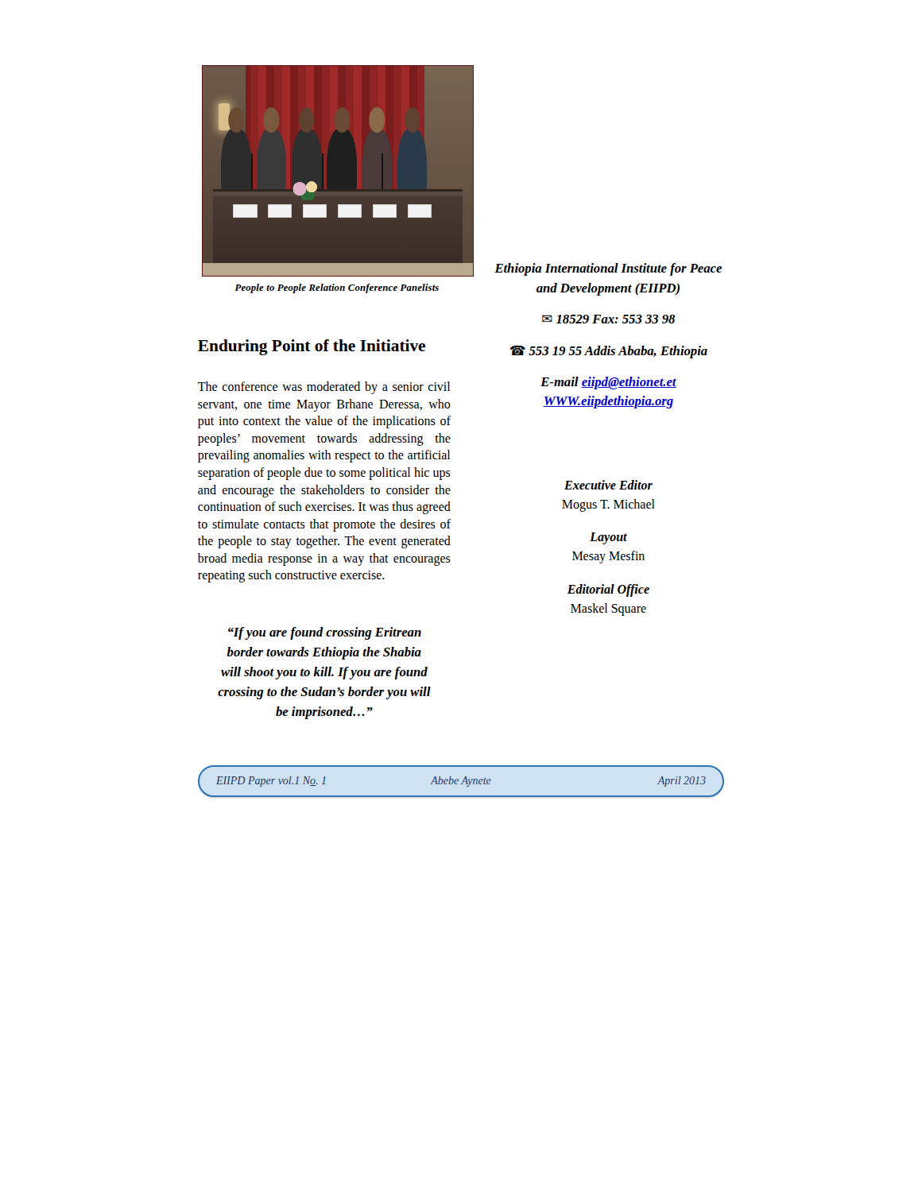People to People Relation Conference Panelists
Enduring Point of the Initiative
The conference was moderated by a senior civil servant, one time Mayor Brhane Deressa, who put into context the value of the implications of peoples’ movement towards addressing the prevailing anomalies with respect to the artificial separation of people due to some political hic ups and encourage the stakeholders to consider the continuation of such exercises. It was thus agreed to stimulate contacts that promote the desires of the people to stay together. The event generated broad media response in a way that encourages repeating such constructive exercise.
“If you are found crossing Eritrean border towards Ethiopia the Shabia will shoot you to kill. If you are found crossing to the Sudan’s border you will be imprisoned…”
Ethiopia International Institute for Peace and Development (EIIPD)
✉ 18529 Fax: 553 33 98
☎ 553 19 55 Addis Ababa, Ethiopia
E-mail eiipd@ethionet.et
WWW.eiipdethiopia.org
Executive Editor
Mogus T. Michael
Layout
Mesay Mesfin
Editorial Office
Maskel Square
EIIPD Paper vol.1 No. 1
Abebe Aynete
April 2013